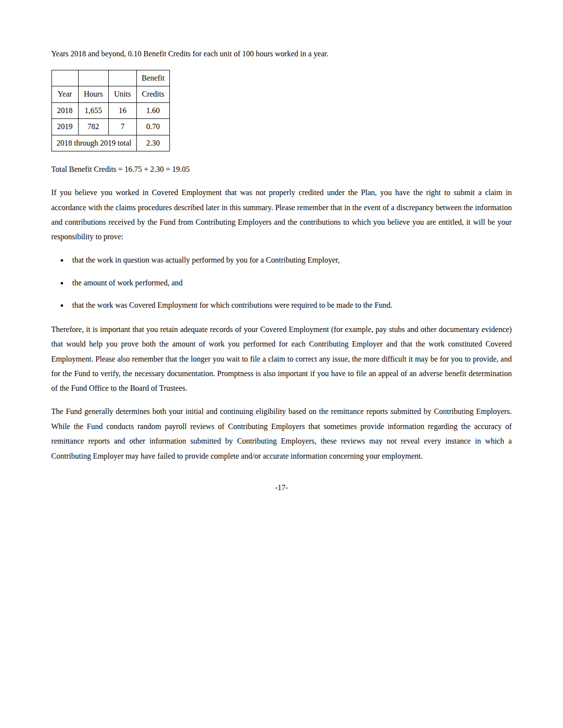Years 2018 and beyond, 0.10 Benefit Credits for each unit of 100 hours worked in a year.
| | | | Benefit |
| --- | --- | --- | --- |
| Year | Hours | Units | Credits |
| 2018 | 1,655 | 16 | 1.60 |
| 2019 | 782 | 7 | 0.70 |
| 2018 through 2019 total | 2.30 |
Total Benefit Credits = 16.75 + 2.30 = 19.05
If you believe you worked in Covered Employment that was not properly credited under the Plan, you have the right to submit a claim in accordance with the claims procedures described later in this summary. Please remember that in the event of a discrepancy between the information and contributions received by the Fund from Contributing Employers and the contributions to which you believe you are entitled, it will be your responsibility to prove:
that the work in question was actually performed by you for a Contributing Employer,
the amount of work performed, and
that the work was Covered Employment for which contributions were required to be made to the Fund.
Therefore, it is important that you retain adequate records of your Covered Employment (for example, pay stubs and other documentary evidence) that would help you prove both the amount of work you performed for each Contributing Employer and that the work constituted Covered Employment. Please also remember that the longer you wait to file a claim to correct any issue, the more difficult it may be for you to provide, and for the Fund to verify, the necessary documentation. Promptness is also important if you have to file an appeal of an adverse benefit determination of the Fund Office to the Board of Trustees.
The Fund generally determines both your initial and continuing eligibility based on the remittance reports submitted by Contributing Employers. While the Fund conducts random payroll reviews of Contributing Employers that sometimes provide information regarding the accuracy of remittance reports and other information submitted by Contributing Employers, these reviews may not reveal every instance in which a Contributing Employer may have failed to provide complete and/or accurate information concerning your employment.
-17-